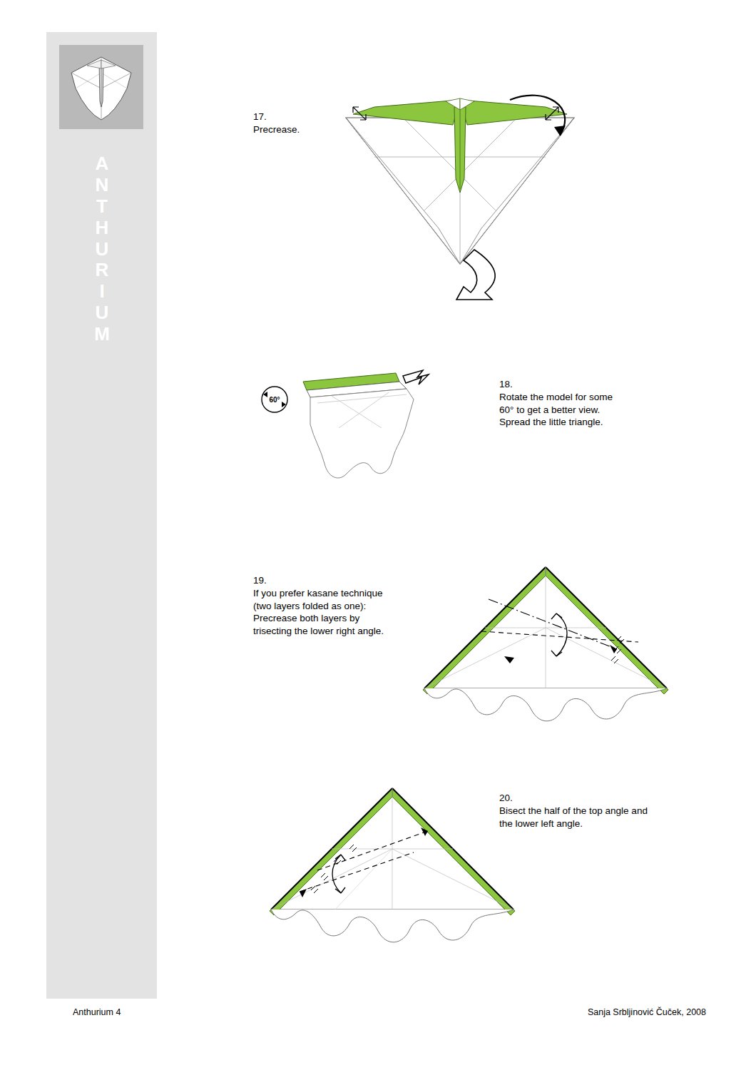ANTHURIUM
17.
Precrease.
18.
Rotate the model for some 60° to get a better view. Spread the little triangle.
60°
19.
If you prefer kasane technique (two layers folded as one):
Precrease both layers by trisecting the lower right angle.
20.
Bisect the half of the top angle and the lower left angle.
Anthurium 4
Sanja Srbljinović Čuček, 2008